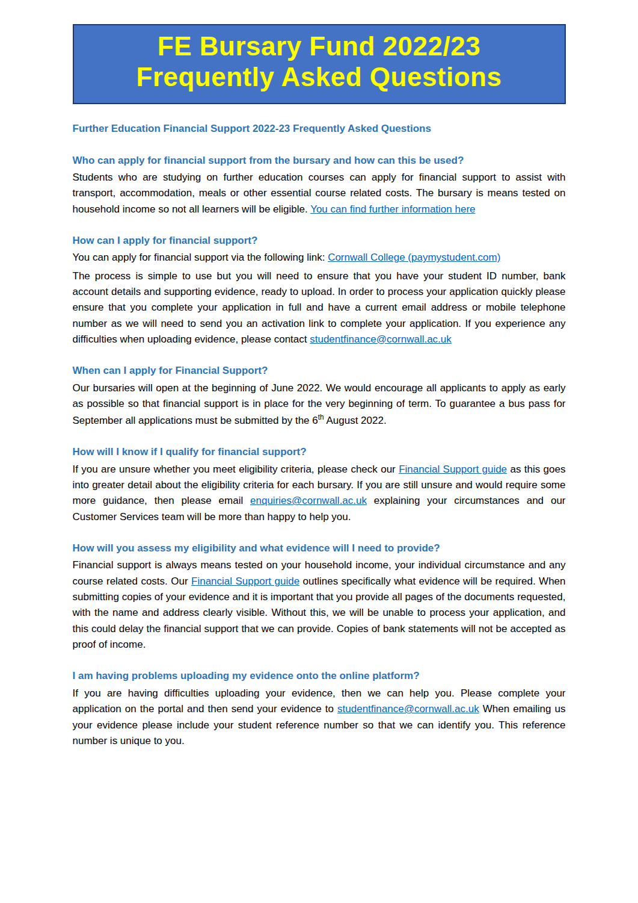FE Bursary Fund 2022/23
Frequently Asked Questions
Further Education Financial Support 2022-23 Frequently Asked Questions
Who can apply for financial support from the bursary and how can this be used?
Students who are studying on further education courses can apply for financial support to assist with transport, accommodation, meals or other essential course related costs. The bursary is means tested on household income so not all learners will be eligible. You can find further information here
How can I apply for financial support?
You can apply for financial support via the following link: Cornwall College (paymystudent.com)
The process is simple to use but you will need to ensure that you have your student ID number, bank account details and supporting evidence, ready to upload. In order to process your application quickly please ensure that you complete your application in full and have a current email address or mobile telephone number as we will need to send you an activation link to complete your application. If you experience any difficulties when uploading evidence, please contact studentfinance@cornwall.ac.uk
When can I apply for Financial Support?
Our bursaries will open at the beginning of June 2022. We would encourage all applicants to apply as early as possible so that financial support is in place for the very beginning of term. To guarantee a bus pass for September all applications must be submitted by the 6th August 2022.
How will I know if I qualify for financial support?
If you are unsure whether you meet eligibility criteria, please check our Financial Support guide as this goes into greater detail about the eligibility criteria for each bursary. If you are still unsure and would require some more guidance, then please email enquiries@cornwall.ac.uk explaining your circumstances and our Customer Services team will be more than happy to help you.
How will you assess my eligibility and what evidence will I need to provide?
Financial support is always means tested on your household income, your individual circumstance and any course related costs. Our Financial Support guide outlines specifically what evidence will be required. When submitting copies of your evidence and it is important that you provide all pages of the documents requested, with the name and address clearly visible. Without this, we will be unable to process your application, and this could delay the financial support that we can provide. Copies of bank statements will not be accepted as proof of income.
I am having problems uploading my evidence onto the online platform?
If you are having difficulties uploading your evidence, then we can help you. Please complete your application on the portal and then send your evidence to studentfinance@cornwall.ac.uk When emailing us your evidence please include your student reference number so that we can identify you. This reference number is unique to you.